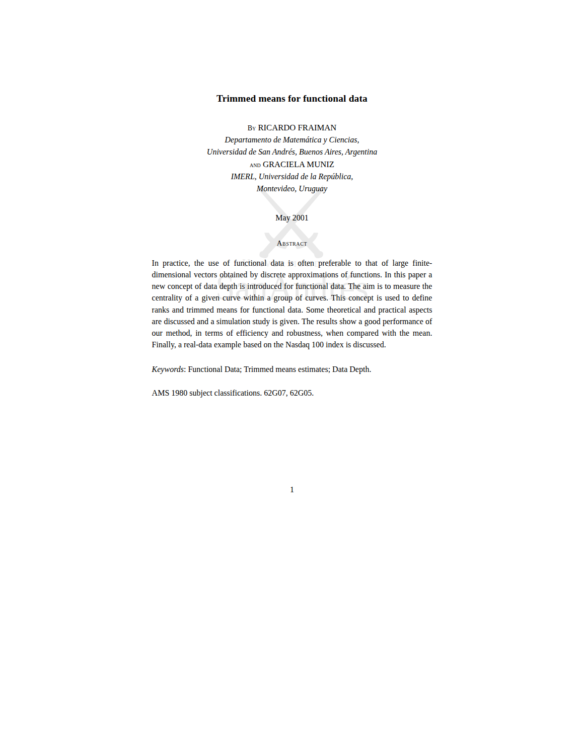⚔
Universidad de
SanAndrés
Trimmed means for functional data
By RICARDO FRAIMAN
Departamento de Matemática y Ciencias,
Universidad de San Andrés, Buenos Aires, Argentina
and GRACIELA MUNIZ
IMERL, Universidad de la República,
Montevideo, Uruguay
May 2001
Abstract
In practice, the use of functional data is often preferable to that of large finite-dimensional vectors obtained by discrete approximations of functions. In this paper a new concept of data depth is introduced for functional data. The aim is to measure the centrality of a given curve within a group of curves. This concept is used to define ranks and trimmed means for functional data. Some theoretical and practical aspects are discussed and a simulation study is given. The results show a good performance of our method, in terms of efficiency and robustness, when compared with the mean. Finally, a real-data example based on the Nasdaq 100 index is discussed.
Keywords: Functional Data; Trimmed means estimates; Data Depth.
AMS 1980 subject classifications. 62G07, 62G05.
1